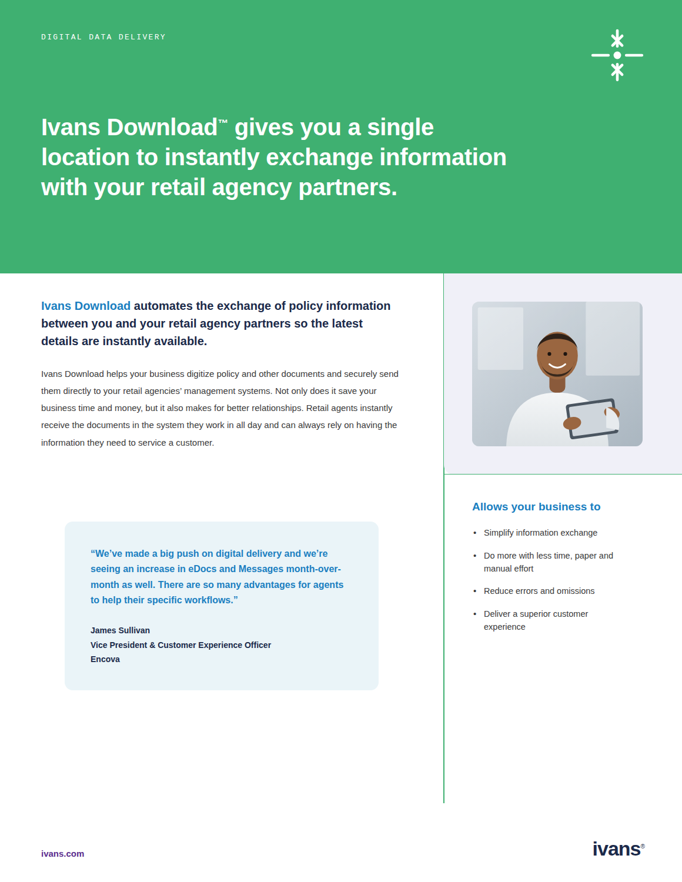Digital Data Delivery
Ivans Download™ gives you a single location to instantly exchange information with your retail agency partners.
Ivans Download automates the exchange of policy information between you and your retail agency partners so the latest details are instantly available.
Ivans Download helps your business digitize policy and other documents and securely send them directly to your retail agencies’ management systems. Not only does it save your business time and money, but it also makes for better relationships. Retail agents instantly receive the documents in the system they work in all day and can always rely on having the information they need to service a customer.
“We’ve made a big push on digital delivery and we’re seeing an increase in eDocs and Messages month-over-month as well. There are so many advantages for agents to help their specific workflows.”
James Sullivan
Vice President & Customer Experience Officer
Encova
Allows your business to
Simplify information exchange
Do more with less time, paper and manual effort
Reduce errors and omissions
Deliver a superior customer experience
ivans.com
ivans®